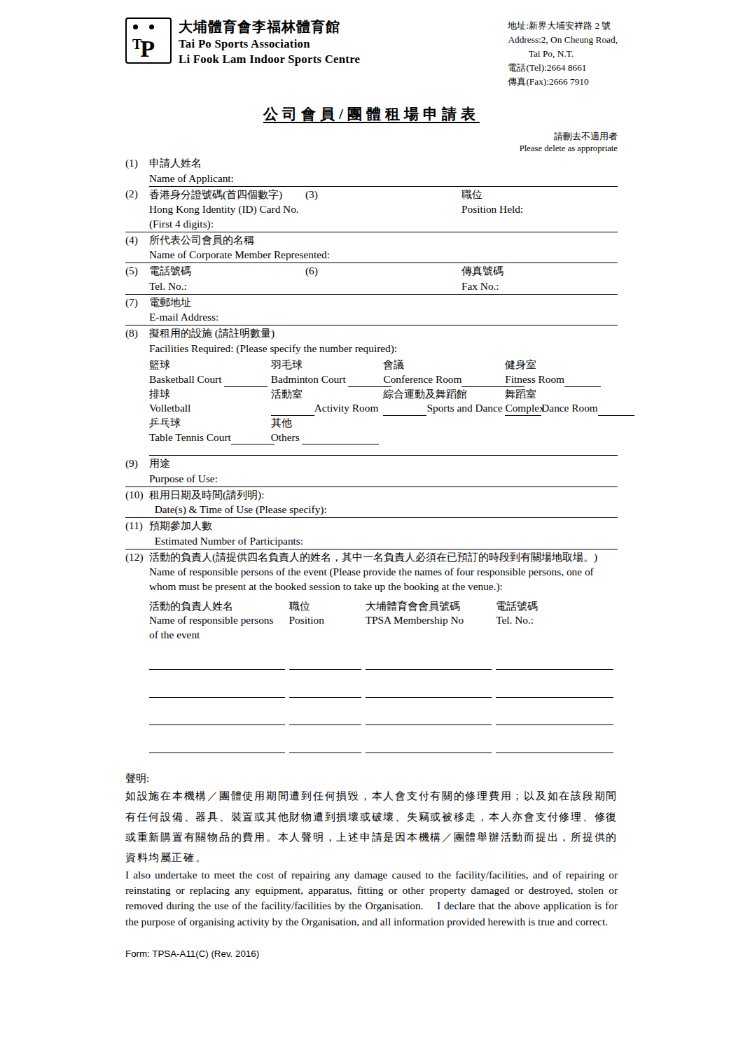TP
大埔體育會李福林體育館
Tai Po Sports Association
Li Fook Lam Indoor Sports Centre
地址:新界大埔安祥路 2 號
Address:2, On Cheung Road,
Tai Po, N.T.
電話(Tel):2664 8661
傳真(Fax):2666 7910
公司會員/團體租場申請表
請刪去不適用者
Please delete as appropriate
| (1) | 申請人姓名 |
| | Name of Applicant: |
| (2) | 香港身分證號碼(首四個數字) | (3) | 職位 |
| | Hong Kong Identity (ID) Card No. (First 4 digits): | | Position Held: |
| (4) | 所代表公司會員的名稱 |
| | Name of Corporate Member Represented: |
| (5) | 電話號碼 | (6) | 傳真號碼 |
| | Tel. No.: | | Fax No.: |
| (7) | 電郵地址 |
| | E-mail Address: |
| (8) | 擬租用的設施 (請註明數量) |
| | Facilities Required: (Please specify the number required): |
| | / 籃球 / 羽毛球 / 會議 / 健身室 / / Basketball Court / Badminton Court / Conference Room / Fitness Room / / 排球 / 活動室 / 綜合運動及舞蹈館 / 舞蹈室 / / Volletball / Activity Room / Sports and Dance Complex / Dance Room / / 乒乓球 / 其他 / / / / Table Tennis Court / Others / / / |
| (9) | 用途 |
| | Purpose of Use: |
| (10) | 租用日期及時間(請列明): |
| | Date(s) & Time of Use (Please specify): |
| (11) | 預期參加人數 |
| | Estimated Number of Participants: |
| (12) | 活動的負責人(請提供四名負責人的姓名，其中一名負責人必須在已預訂的時段到有關場地取場。) |
| | Name of responsible persons of the event (Please provide the names of four responsible persons, one of whom must be present at the booked session to take up the booking at the venue.): |
| | / 活動的負責人姓名 / 職位 / 大埔體育會會員號碼 / 電話號碼 / / Name of responsible persons / Position / TPSA Membership No / Tel. No.: / / of the event / / / / |
聲明:
如設施在本機構／團體使用期間遭到任何損毀，本人會支付有關的修理費用；以及如在該段期間有任何設備、器具、裝置或其他財物遭到損壞或破壞、失竊或被移走，本人亦會支付修理、修復或重新購置有關物品的費用。本人聲明，上述申請是因本機構／團體舉辦活動而提出，所提供的資料均屬正確。
I also undertake to meet the cost of repairing any damage caused to the facility/facilities, and of repairing or reinstating or replacing any equipment, apparatus, fitting or other property damaged or destroyed, stolen or removed during the use of the facility/facilities by the Organisation. I declare that the above application is for the purpose of organising activity by the Organisation, and all information provided herewith is true and correct.
Form: TPSA-A11(C) (Rev. 2016)